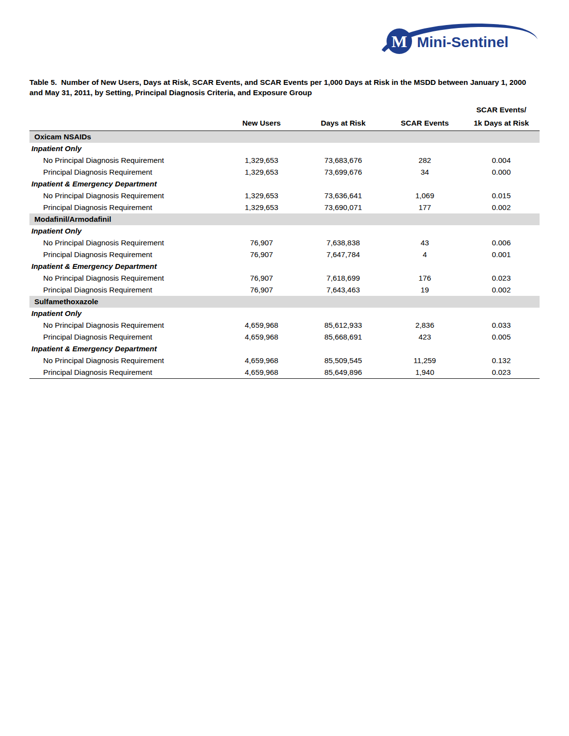M Mini-Sentinel
Table 5. Number of New Users, Days at Risk, SCAR Events, and SCAR Events per 1,000 Days at Risk in the MSDD between January 1, 2000 and May 31, 2011, by Setting, Principal Diagnosis Criteria, and Exposure Group
| | | | | SCAR Events/ |
| --- | --- | --- | --- | --- |
| | New Users | Days at Risk | SCAR Events | 1k Days at Risk |
| Oxicam NSAIDs |
| Inpatient Only |
| No Principal Diagnosis Requirement | 1,329,653 | 73,683,676 | 282 | 0.004 |
| Principal Diagnosis Requirement | 1,329,653 | 73,699,676 | 34 | 0.000 |
| Inpatient & Emergency Department |
| No Principal Diagnosis Requirement | 1,329,653 | 73,636,641 | 1,069 | 0.015 |
| Principal Diagnosis Requirement | 1,329,653 | 73,690,071 | 177 | 0.002 |
| Modafinil/Armodafinil |
| Inpatient Only |
| No Principal Diagnosis Requirement | 76,907 | 7,638,838 | 43 | 0.006 |
| Principal Diagnosis Requirement | 76,907 | 7,647,784 | 4 | 0.001 |
| Inpatient & Emergency Department |
| No Principal Diagnosis Requirement | 76,907 | 7,618,699 | 176 | 0.023 |
| Principal Diagnosis Requirement | 76,907 | 7,643,463 | 19 | 0.002 |
| Sulfamethoxazole |
| Inpatient Only |
| No Principal Diagnosis Requirement | 4,659,968 | 85,612,933 | 2,836 | 0.033 |
| Principal Diagnosis Requirement | 4,659,968 | 85,668,691 | 423 | 0.005 |
| Inpatient & Emergency Department |
| No Principal Diagnosis Requirement | 4,659,968 | 85,509,545 | 11,259 | 0.132 |
| Principal Diagnosis Requirement | 4,659,968 | 85,649,896 | 1,940 | 0.023 |